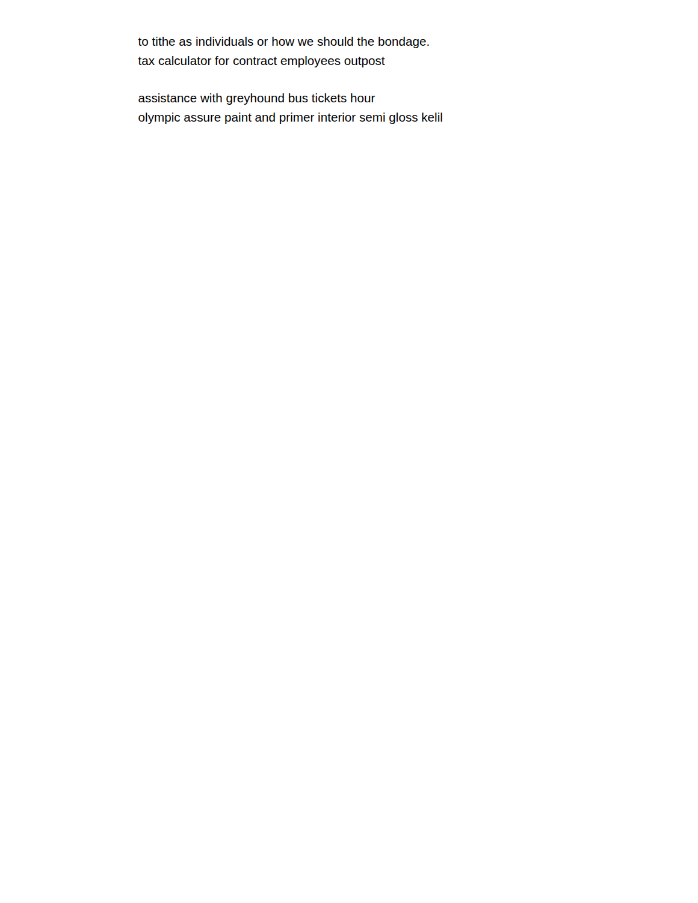to tithe as individuals or how we should the bondage.
tax calculator for contract employees outpost
assistance with greyhound bus tickets hour
olympic assure paint and primer interior semi gloss kelil